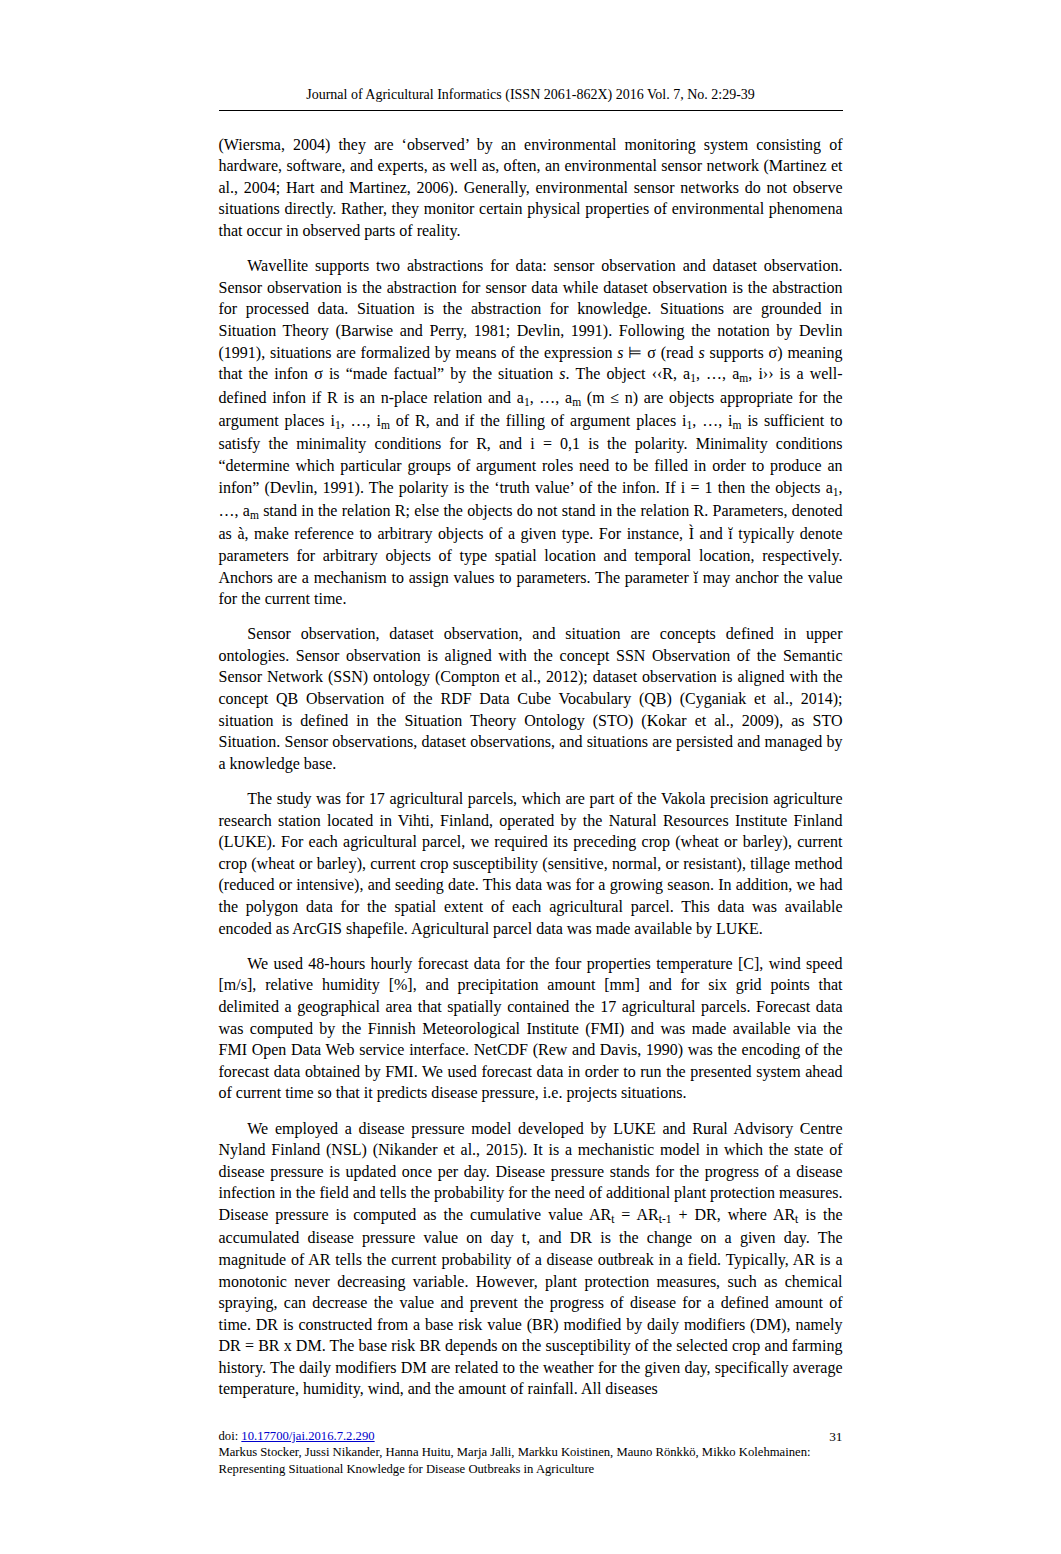Journal of Agricultural Informatics (ISSN 2061-862X) 2016 Vol. 7, No. 2:29-39
(Wiersma, 2004) they are ‘observed’ by an environmental monitoring system consisting of hardware, software, and experts, as well as, often, an environmental sensor network (Martinez et al., 2004; Hart and Martinez, 2006). Generally, environmental sensor networks do not observe situations directly. Rather, they monitor certain physical properties of environmental phenomena that occur in observed parts of reality.
Wavellite supports two abstractions for data: sensor observation and dataset observation. Sensor observation is the abstraction for sensor data while dataset observation is the abstraction for processed data. Situation is the abstraction for knowledge. Situations are grounded in Situation Theory (Barwise and Perry, 1981; Devlin, 1991). Following the notation by Devlin (1991), situations are formalized by means of the expression s ⊨ σ (read s supports σ) meaning that the infon σ is “made factual” by the situation s. The object ‹‹R, a1, …, am, i›› is a well-defined infon if R is an n-place relation and a1, …, am (m ≤ n) are objects appropriate for the argument places i1, …, im of R, and if the filling of argument places i1, …, im is sufficient to satisfy the minimality conditions for R, and i = 0,1 is the polarity. Minimality conditions “determine which particular groups of argument roles need to be filled in order to produce an infon” (Devlin, 1991). The polarity is the ‘truth value’ of the infon. If i = 1 then the objects a1, …, am stand in the relation R; else the objects do not stand in the relation R. Parameters, denoted as à, make reference to arbitrary objects of a given type. For instance, Ì and ĭ typically denote parameters for arbitrary objects of type spatial location and temporal location, respectively. Anchors are a mechanism to assign values to parameters. The parameter ĭ may anchor the value for the current time.
Sensor observation, dataset observation, and situation are concepts defined in upper ontologies. Sensor observation is aligned with the concept SSN Observation of the Semantic Sensor Network (SSN) ontology (Compton et al., 2012); dataset observation is aligned with the concept QB Observation of the RDF Data Cube Vocabulary (QB) (Cyganiak et al., 2014); situation is defined in the Situation Theory Ontology (STO) (Kokar et al., 2009), as STO Situation. Sensor observations, dataset observations, and situations are persisted and managed by a knowledge base.
The study was for 17 agricultural parcels, which are part of the Vakola precision agriculture research station located in Vihti, Finland, operated by the Natural Resources Institute Finland (LUKE). For each agricultural parcel, we required its preceding crop (wheat or barley), current crop (wheat or barley), current crop susceptibility (sensitive, normal, or resistant), tillage method (reduced or intensive), and seeding date. This data was for a growing season. In addition, we had the polygon data for the spatial extent of each agricultural parcel. This data was available encoded as ArcGIS shapefile. Agricultural parcel data was made available by LUKE.
We used 48-hours hourly forecast data for the four properties temperature [C], wind speed [m/s], relative humidity [%], and precipitation amount [mm] and for six grid points that delimited a geographical area that spatially contained the 17 agricultural parcels. Forecast data was computed by the Finnish Meteorological Institute (FMI) and was made available via the FMI Open Data Web service interface. NetCDF (Rew and Davis, 1990) was the encoding of the forecast data obtained by FMI. We used forecast data in order to run the presented system ahead of current time so that it predicts disease pressure, i.e. projects situations.
We employed a disease pressure model developed by LUKE and Rural Advisory Centre Nyland Finland (NSL) (Nikander et al., 2015). It is a mechanistic model in which the state of disease pressure is updated once per day. Disease pressure stands for the progress of a disease infection in the field and tells the probability for the need of additional plant protection measures. Disease pressure is computed as the cumulative value ARt = ARt-1 + DR, where ARt is the accumulated disease pressure value on day t, and DR is the change on a given day. The magnitude of AR tells the current probability of a disease outbreak in a field. Typically, AR is a monotonic never decreasing variable. However, plant protection measures, such as chemical spraying, can decrease the value and prevent the progress of disease for a defined amount of time. DR is constructed from a base risk value (BR) modified by daily modifiers (DM), namely DR = BR x DM. The base risk BR depends on the susceptibility of the selected crop and farming history. The daily modifiers DM are related to the weather for the given day, specifically average temperature, humidity, wind, and the amount of rainfall. All diseases
doi: 10.17700/jai.2016.7.2.290
Markus Stocker, Jussi Nikander, Hanna Huitu, Marja Jalli, Markku Koistinen, Mauno Rönkkö, Mikko Kolehmainen:
Representing Situational Knowledge for Disease Outbreaks in Agriculture
31